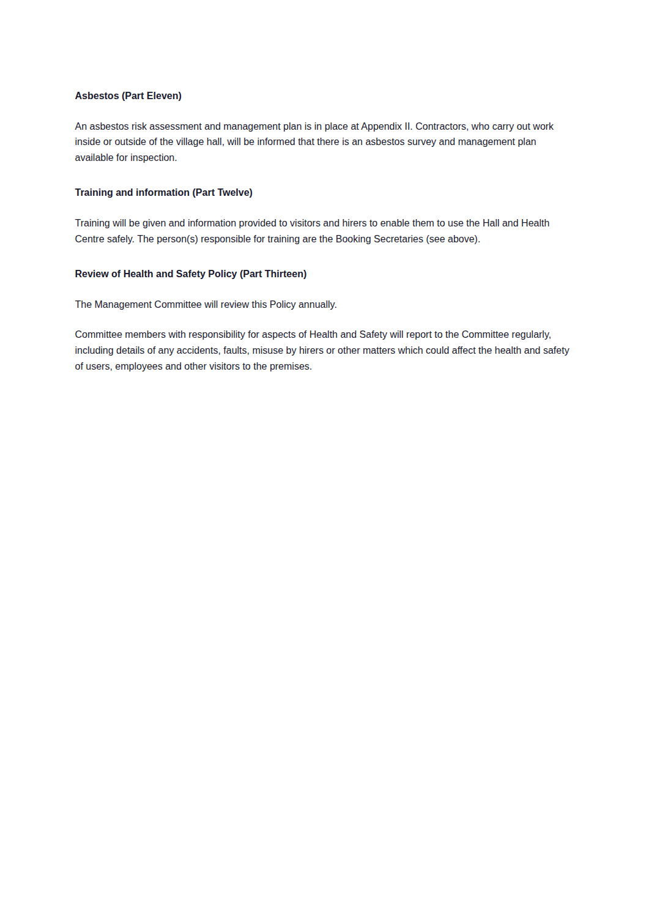Asbestos (Part Eleven)
An asbestos risk assessment and management plan is in place at Appendix II. Contractors, who carry out work inside or outside of the village hall, will be informed that there is an asbestos survey and management plan available for inspection.
Training and information (Part Twelve)
Training will be given and information provided to visitors and hirers to enable them to use the Hall and Health Centre safely. The person(s) responsible for training are the Booking Secretaries (see above).
Review of Health and Safety Policy (Part Thirteen)
The Management Committee will review this Policy annually.
Committee members with responsibility for aspects of Health and Safety will report to the Committee regularly, including details of any accidents, faults, misuse by hirers or other matters which could affect the health and safety of users, employees and other visitors to the premises.